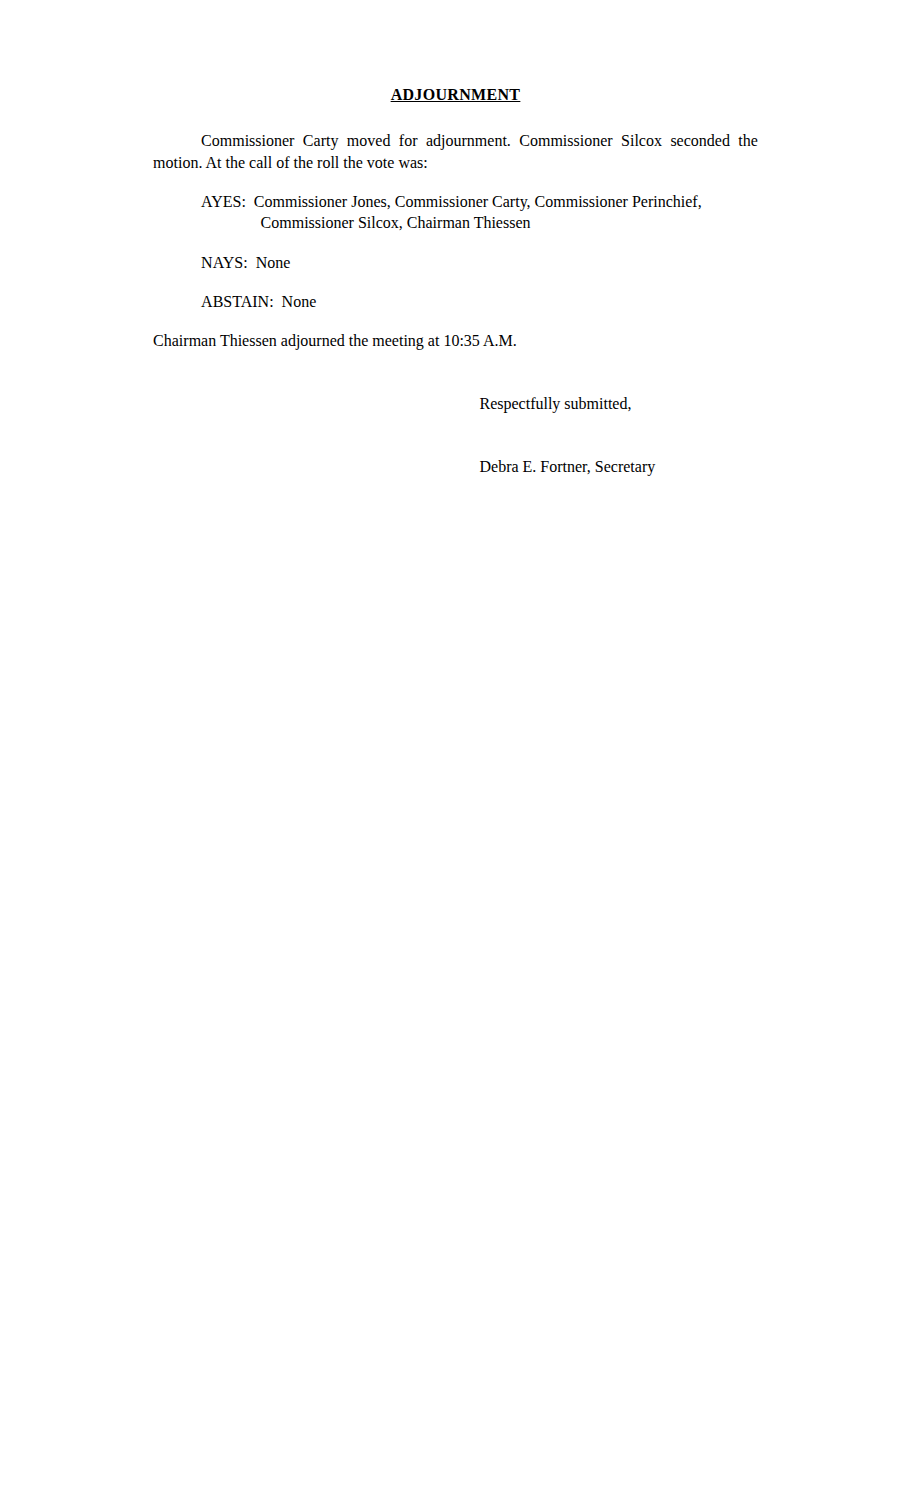ADJOURNMENT
Commissioner Carty moved for adjournment. Commissioner Silcox seconded the motion. At the call of the roll the vote was:
AYES: Commissioner Jones, Commissioner Carty, Commissioner Perinchief, Commissioner Silcox, Chairman Thiessen
NAYS: None
ABSTAIN: None
Chairman Thiessen adjourned the meeting at 10:35 A.M.
Respectfully submitted,
Debra E. Fortner, Secretary